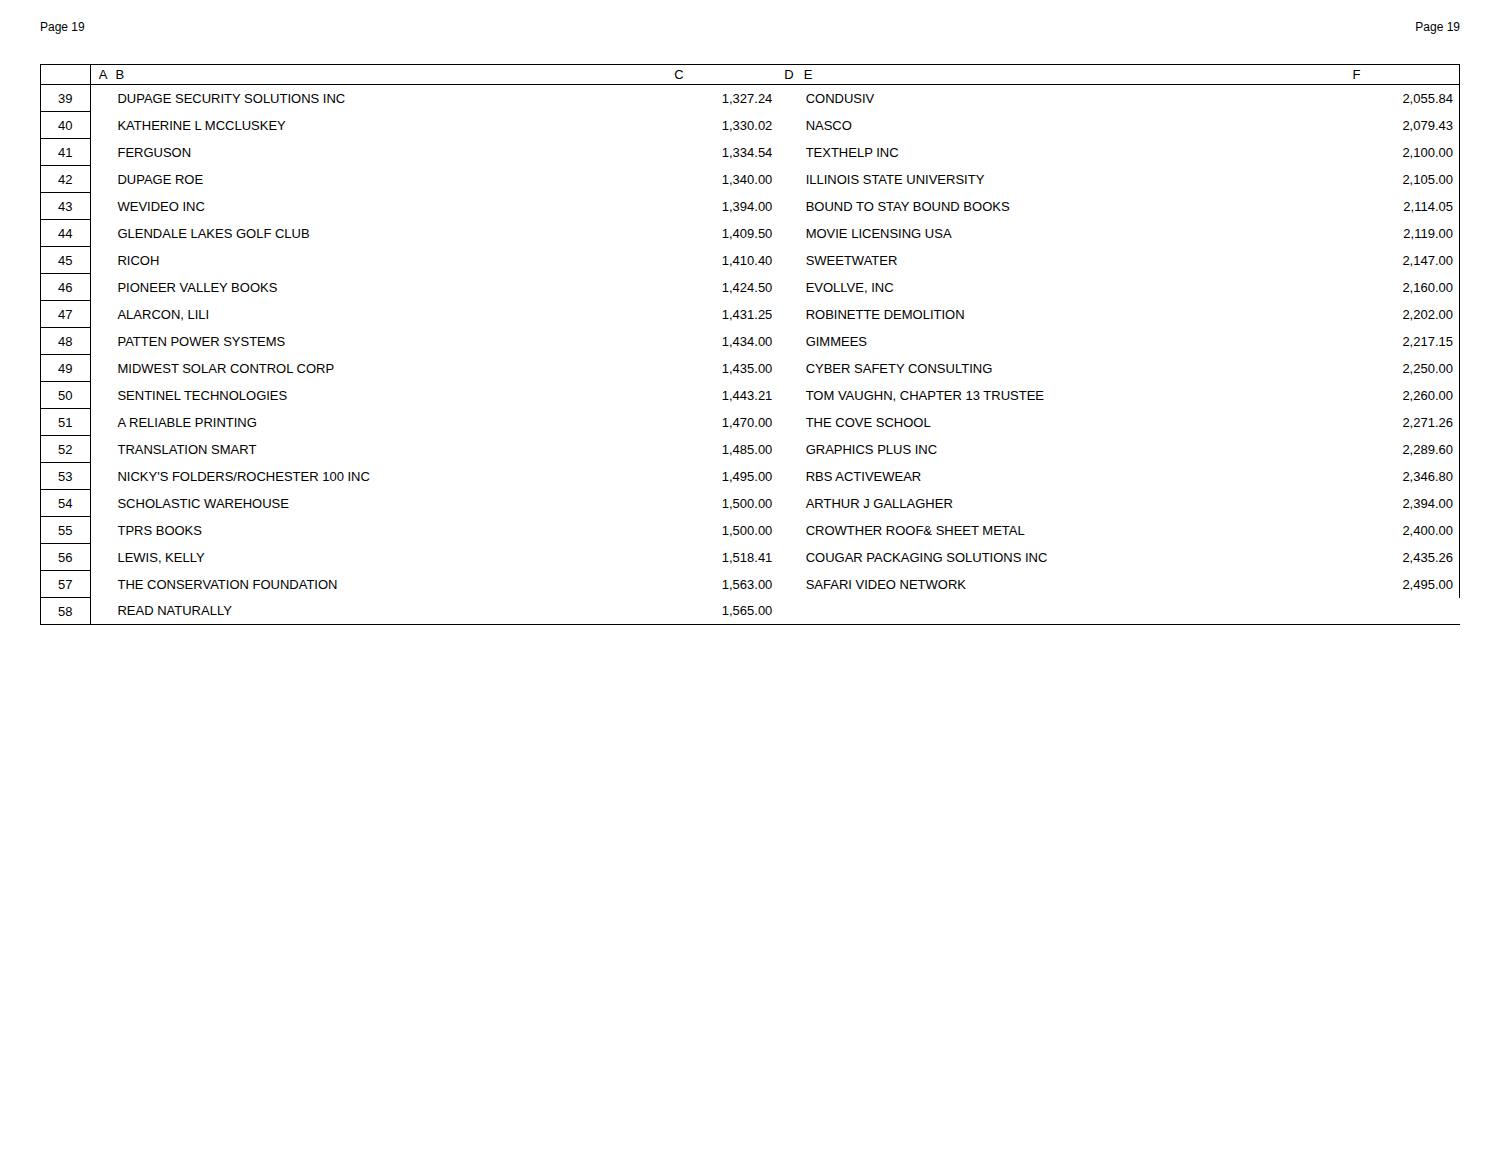Page 19 Page 19
| | A | B | C | D | E | F |
| --- | --- | --- | --- | --- | --- | --- |
| 39 | | DUPAGE SECURITY SOLUTIONS INC | 1,327.24 | | CONDUSIV | 2,055.84 |
| 40 | | KATHERINE L MCCLUSKEY | 1,330.02 | | NASCO | 2,079.43 |
| 41 | | FERGUSON | 1,334.54 | | TEXTHELP INC | 2,100.00 |
| 42 | | DUPAGE ROE | 1,340.00 | | ILLINOIS STATE UNIVERSITY | 2,105.00 |
| 43 | | WEVIDEO INC | 1,394.00 | | BOUND TO STAY BOUND BOOKS | 2,114.05 |
| 44 | | GLENDALE LAKES GOLF CLUB | 1,409.50 | | MOVIE LICENSING USA | 2,119.00 |
| 45 | | RICOH | 1,410.40 | | SWEETWATER | 2,147.00 |
| 46 | | PIONEER VALLEY BOOKS | 1,424.50 | | EVOLLVE, INC | 2,160.00 |
| 47 | | ALARCON, LILI | 1,431.25 | | ROBINETTE DEMOLITION | 2,202.00 |
| 48 | | PATTEN POWER SYSTEMS | 1,434.00 | | GIMMEES | 2,217.15 |
| 49 | | MIDWEST SOLAR CONTROL CORP | 1,435.00 | | CYBER SAFETY CONSULTING | 2,250.00 |
| 50 | | SENTINEL TECHNOLOGIES | 1,443.21 | | TOM VAUGHN, CHAPTER 13 TRUSTEE | 2,260.00 |
| 51 | | A RELIABLE PRINTING | 1,470.00 | | THE COVE SCHOOL | 2,271.26 |
| 52 | | TRANSLATION SMART | 1,485.00 | | GRAPHICS PLUS INC | 2,289.60 |
| 53 | | NICKY'S FOLDERS/ROCHESTER 100 INC | 1,495.00 | | RBS ACTIVEWEAR | 2,346.80 |
| 54 | | SCHOLASTIC WAREHOUSE | 1,500.00 | | ARTHUR J GALLAGHER | 2,394.00 |
| 55 | | TPRS BOOKS | 1,500.00 | | CROWTHER ROOF& SHEET METAL | 2,400.00 |
| 56 | | LEWIS, KELLY | 1,518.41 | | COUGAR PACKAGING SOLUTIONS INC | 2,435.26 |
| 57 | | THE CONSERVATION FOUNDATION | 1,563.00 | | SAFARI VIDEO NETWORK | 2,495.00 |
| 58 | | READ NATURALLY | 1,565.00 | | | |